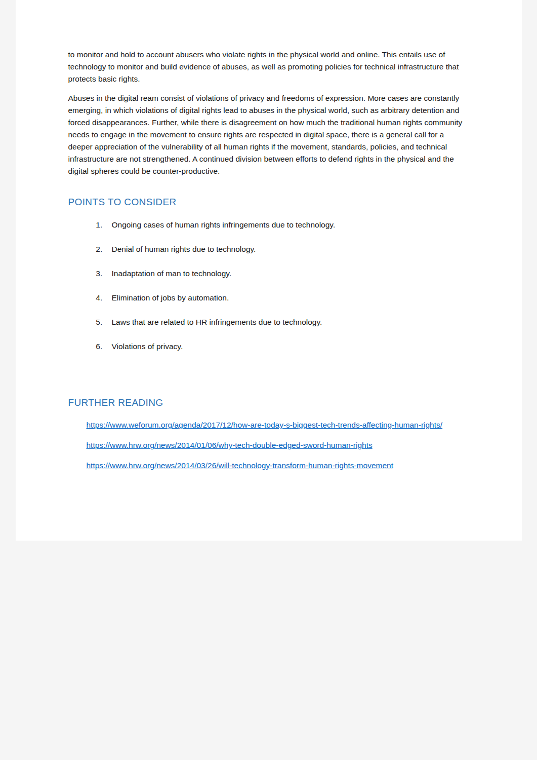to monitor and hold to account abusers who violate rights in the physical world and online. This entails use of technology to monitor and build evidence of abuses, as well as promoting policies for technical infrastructure that protects basic rights.
Abuses in the digital ream consist of violations of privacy and freedoms of expression. More cases are constantly emerging, in which violations of digital rights lead to abuses in the physical world, such as arbitrary detention and forced disappearances. Further, while there is disagreement on how much the traditional human rights community needs to engage in the movement to ensure rights are respected in digital space, there is a general call for a deeper appreciation of the vulnerability of all human rights if the movement, standards, policies, and technical infrastructure are not strengthened. A continued division between efforts to defend rights in the physical and the digital spheres could be counter-productive.
POINTS TO CONSIDER
Ongoing cases of human rights infringements due to technology.
Denial of human rights due to technology.
Inadaptation of man to technology.
Elimination of jobs by automation.
Laws that are related to HR infringements due to technology.
Violations of privacy.
FURTHER READING
https://www.weforum.org/agenda/2017/12/how-are-today-s-biggest-tech-trends-affecting-human-rights/
https://www.hrw.org/news/2014/01/06/why-tech-double-edged-sword-human-rights
https://www.hrw.org/news/2014/03/26/will-technology-transform-human-rights-movement